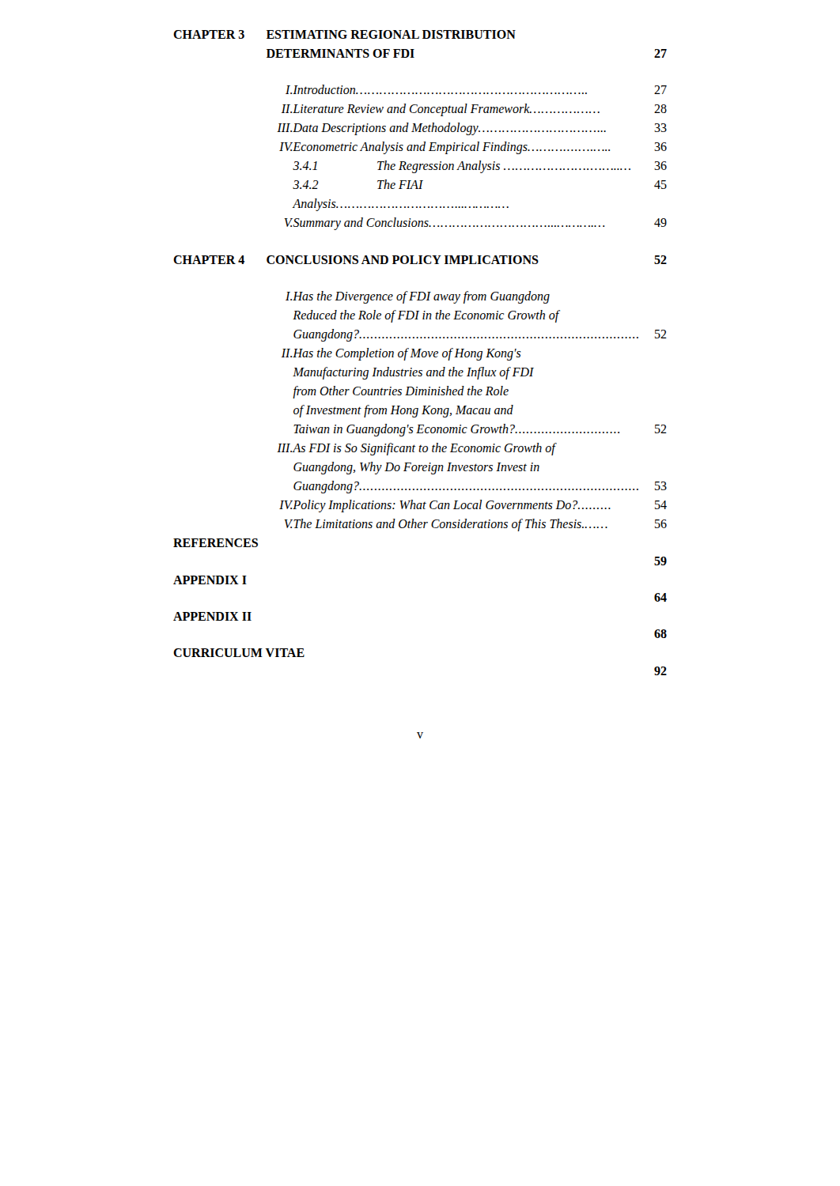| CHAPTER 3 | ESTIMATING REGIONAL DISTRIBUTION | |
| | DETERMINANTS OF FDI | 27 |
| | I. | Introduction ………………………………………………… .. | 27 |
| | II. | Literature Review and Conceptual Framework ……………… | 28 |
| | III. | Data Descriptions and Methodology ………………………… ... | 33 |
| | IV. | Econometric Analysis and Empirical Findings ………....… .….. | 36 |
| | | 3.4.1 The Regression Analysis ………………….… …..… | 36 |
| | | 3.4.2 The FIAI Analysis ………………………… ...………… | 45 |
| | V. | Summary and Conclusions ………………………… ...……….… | 49 |
| CHAPTER 4 | CONCLUSIONS AND POLICY IMPLICATIONS | 52 |
| | I. | Has the Divergence of FDI away from Guangdong | |
| | | Reduced the Role of FDI in the Economic Growth of | |
| | | Guangdong? .......................................................................... | 52 |
| | II. | Has the Completion of Move of Hong Kong's | |
| | | Manufacturing Industries and the Influx of FDI | |
| | | from Other Countries Diminished the Role | |
| | | of Investment from Hong Kong, Macau and | |
| | | Taiwan in Guangdong's Economic Growth? ............................ | 52 |
| | III. | As FDI is So Significant to the Economic Growth of | |
| | | Guangdong, Why Do Foreign Investors Invest in | |
| | | Guangdong? .......................................................................... | 53 |
| | IV. | Policy Implications: What Can Local Governments Do? ......... | 54 |
| | V. | The Limitations and Other Considerations of This Thesis. …… | 56 |
| REFERENCES | 59 |
| APPENDIX I | 64 |
| APPENDIX II | 68 |
| CURRICULUM VITAE | 92 |
v